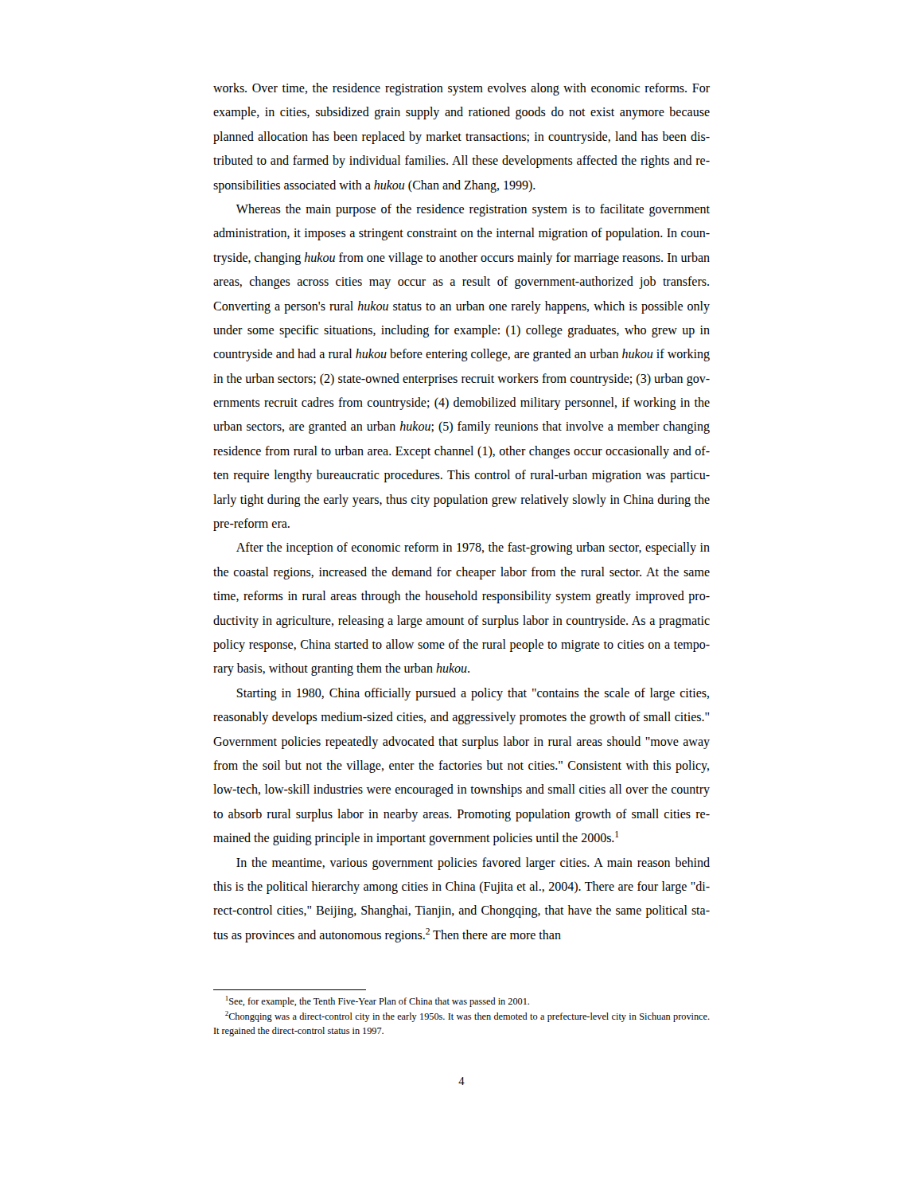works. Over time, the residence registration system evolves along with economic reforms. For example, in cities, subsidized grain supply and rationed goods do not exist anymore because planned allocation has been replaced by market transactions; in countryside, land has been distributed to and farmed by individual families. All these developments affected the rights and responsibilities associated with a hukou (Chan and Zhang, 1999).
Whereas the main purpose of the residence registration system is to facilitate government administration, it imposes a stringent constraint on the internal migration of population. In countryside, changing hukou from one village to another occurs mainly for marriage reasons. In urban areas, changes across cities may occur as a result of government-authorized job transfers. Converting a person's rural hukou status to an urban one rarely happens, which is possible only under some specific situations, including for example: (1) college graduates, who grew up in countryside and had a rural hukou before entering college, are granted an urban hukou if working in the urban sectors; (2) state-owned enterprises recruit workers from countryside; (3) urban governments recruit cadres from countryside; (4) demobilized military personnel, if working in the urban sectors, are granted an urban hukou; (5) family reunions that involve a member changing residence from rural to urban area. Except channel (1), other changes occur occasionally and often require lengthy bureaucratic procedures. This control of rural-urban migration was particularly tight during the early years, thus city population grew relatively slowly in China during the pre-reform era.
After the inception of economic reform in 1978, the fast-growing urban sector, especially in the coastal regions, increased the demand for cheaper labor from the rural sector. At the same time, reforms in rural areas through the household responsibility system greatly improved productivity in agriculture, releasing a large amount of surplus labor in countryside. As a pragmatic policy response, China started to allow some of the rural people to migrate to cities on a temporary basis, without granting them the urban hukou.
Starting in 1980, China officially pursued a policy that "contains the scale of large cities, reasonably develops medium-sized cities, and aggressively promotes the growth of small cities." Government policies repeatedly advocated that surplus labor in rural areas should "move away from the soil but not the village, enter the factories but not cities." Consistent with this policy, low-tech, low-skill industries were encouraged in townships and small cities all over the country to absorb rural surplus labor in nearby areas. Promoting population growth of small cities remained the guiding principle in important government policies until the 2000s.1
In the meantime, various government policies favored larger cities. A main reason behind this is the political hierarchy among cities in China (Fujita et al., 2004). There are four large "direct-control cities," Beijing, Shanghai, Tianjin, and Chongqing, that have the same political status as provinces and autonomous regions.2 Then there are more than
1See, for example, the Tenth Five-Year Plan of China that was passed in 2001.
2Chongqing was a direct-control city in the early 1950s. It was then demoted to a prefecture-level city in Sichuan province. It regained the direct-control status in 1997.
4